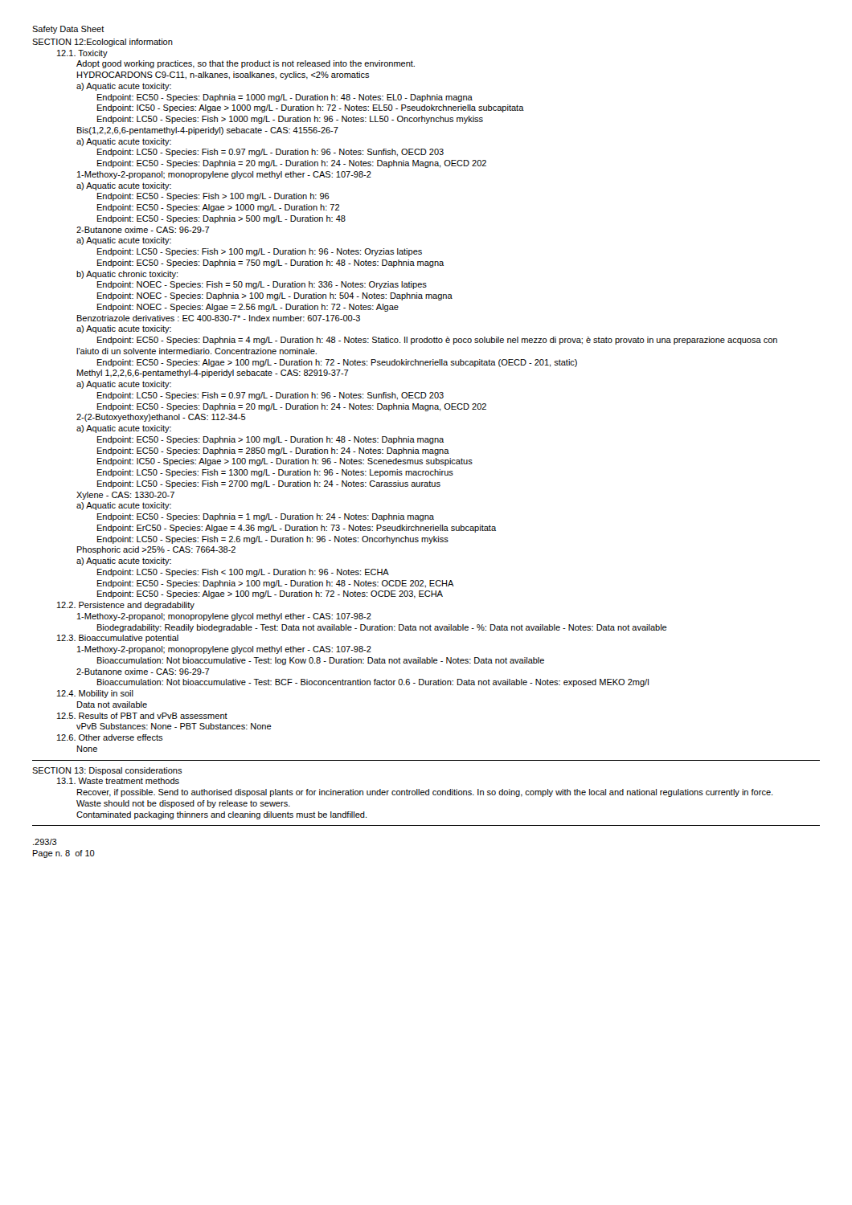Safety Data Sheet
SECTION 12:Ecological information
12.1. Toxicity
Adopt good working practices, so that the product is not released into the environment.
HYDROCARDONS C9-C11, n-alkanes, isoalkanes, cyclics, <2% aromatics
a) Aquatic acute toxicity:
Endpoint: EC50 - Species: Daphnia = 1000 mg/L - Duration h: 48 - Notes: EL0 - Daphnia magna
Endpoint: IC50 - Species: Algae > 1000 mg/L - Duration h: 72 - Notes: EL50 - Pseudokrchneriella subcapitata
Endpoint: LC50 - Species: Fish > 1000 mg/L - Duration h: 96 - Notes: LL50 - Oncorhynchus mykiss
Bis(1,2,2,6,6-pentamethyl-4-piperidyl) sebacate - CAS: 41556-26-7
a) Aquatic acute toxicity:
Endpoint: LC50 - Species: Fish = 0.97 mg/L - Duration h: 96 - Notes: Sunfish, OECD 203
Endpoint: EC50 - Species: Daphnia = 20 mg/L - Duration h: 24 - Notes: Daphnia Magna, OECD 202
1-Methoxy-2-propanol; monopropylene glycol methyl ether - CAS: 107-98-2
a) Aquatic acute toxicity:
Endpoint: EC50 - Species: Fish > 100 mg/L - Duration h: 96
Endpoint: EC50 - Species: Algae > 1000 mg/L - Duration h: 72
Endpoint: EC50 - Species: Daphnia > 500 mg/L - Duration h: 48
2-Butanone oxime - CAS: 96-29-7
a) Aquatic acute toxicity:
Endpoint: LC50 - Species: Fish > 100 mg/L - Duration h: 96 - Notes: Oryzias latipes
Endpoint: EC50 - Species: Daphnia = 750 mg/L - Duration h: 48 - Notes: Daphnia magna
b) Aquatic chronic toxicity:
Endpoint: NOEC - Species: Fish = 50 mg/L - Duration h: 336 - Notes: Oryzias latipes
Endpoint: NOEC - Species: Daphnia > 100 mg/L - Duration h: 504 - Notes: Daphnia magna
Endpoint: NOEC - Species: Algae = 2.56 mg/L - Duration h: 72 - Notes: Algae
Benzotriazole derivatives : EC 400-830-7* - Index number: 607-176-00-3
a) Aquatic acute toxicity:
Endpoint: EC50 - Species: Daphnia = 4 mg/L - Duration h: 48 - Notes: Statico. Il prodotto è poco solubile nel mezzo di prova; è stato provato in una preparazione acquosa con
l'aiuto di un solvente intermediario. Concentrazione nominale.
Endpoint: EC50 - Species: Algae > 100 mg/L - Duration h: 72 - Notes: Pseudokirchneriella subcapitata (OECD - 201, static)
Methyl 1,2,2,6,6-pentamethyl-4-piperidyl sebacate - CAS: 82919-37-7
a) Aquatic acute toxicity:
Endpoint: LC50 - Species: Fish = 0.97 mg/L - Duration h: 96 - Notes: Sunfish, OECD 203
Endpoint: EC50 - Species: Daphnia = 20 mg/L - Duration h: 24 - Notes: Daphnia Magna, OECD 202
2-(2-Butoxyethoxy)ethanol - CAS: 112-34-5
a) Aquatic acute toxicity:
Endpoint: EC50 - Species: Daphnia > 100 mg/L - Duration h: 48 - Notes: Daphnia magna
Endpoint: EC50 - Species: Daphnia = 2850 mg/L - Duration h: 24 - Notes: Daphnia magna
Endpoint: IC50 - Species: Algae > 100 mg/L - Duration h: 96 - Notes: Scenedesmus subspicatus
Endpoint: LC50 - Species: Fish = 1300 mg/L - Duration h: 96 - Notes: Lepomis macrochirus
Endpoint: LC50 - Species: Fish = 2700 mg/L - Duration h: 24 - Notes: Carassius auratus
Xylene - CAS: 1330-20-7
a) Aquatic acute toxicity:
Endpoint: EC50 - Species: Daphnia = 1 mg/L - Duration h: 24 - Notes: Daphnia magna
Endpoint: ErC50 - Species: Algae = 4.36 mg/L - Duration h: 73 - Notes: Pseudkirchneriella subcapitata
Endpoint: LC50 - Species: Fish = 2.6 mg/L - Duration h: 96 - Notes: Oncorhynchus mykiss
Phosphoric acid >25% - CAS: 7664-38-2
a) Aquatic acute toxicity:
Endpoint: LC50 - Species: Fish < 100 mg/L - Duration h: 96 - Notes: ECHA
Endpoint: EC50 - Species: Daphnia > 100 mg/L - Duration h: 48 - Notes: OCDE 202, ECHA
Endpoint: EC50 - Species: Algae > 100 mg/L - Duration h: 72 - Notes: OCDE 203, ECHA
12.2. Persistence and degradability
1-Methoxy-2-propanol; monopropylene glycol methyl ether - CAS: 107-98-2
Biodegradability: Readily biodegradable - Test: Data not available - Duration: Data not available - %: Data not available - Notes: Data not available
12.3. Bioaccumulative potential
1-Methoxy-2-propanol; monopropylene glycol methyl ether - CAS: 107-98-2
Bioaccumulation: Not bioaccumulative - Test: log Kow 0.8 - Duration: Data not available - Notes: Data not available
2-Butanone oxime - CAS: 96-29-7
Bioaccumulation: Not bioaccumulative - Test: BCF - Bioconcentrantion factor 0.6 - Duration: Data not available - Notes: exposed MEKO 2mg/l
12.4. Mobility in soil
Data not available
12.5. Results of PBT and vPvB assessment
vPvB Substances: None - PBT Substances: None
12.6. Other adverse effects
None
SECTION 13: Disposal considerations
13.1. Waste treatment methods
Recover, if possible. Send to authorised disposal plants or for incineration under controlled conditions. In so doing, comply with the local and national regulations currently in force.
Waste should not be disposed of by release to sewers.
Contaminated packaging thinners and cleaning diluents must be landfilled.
.293/3
Page n. 8 of 10